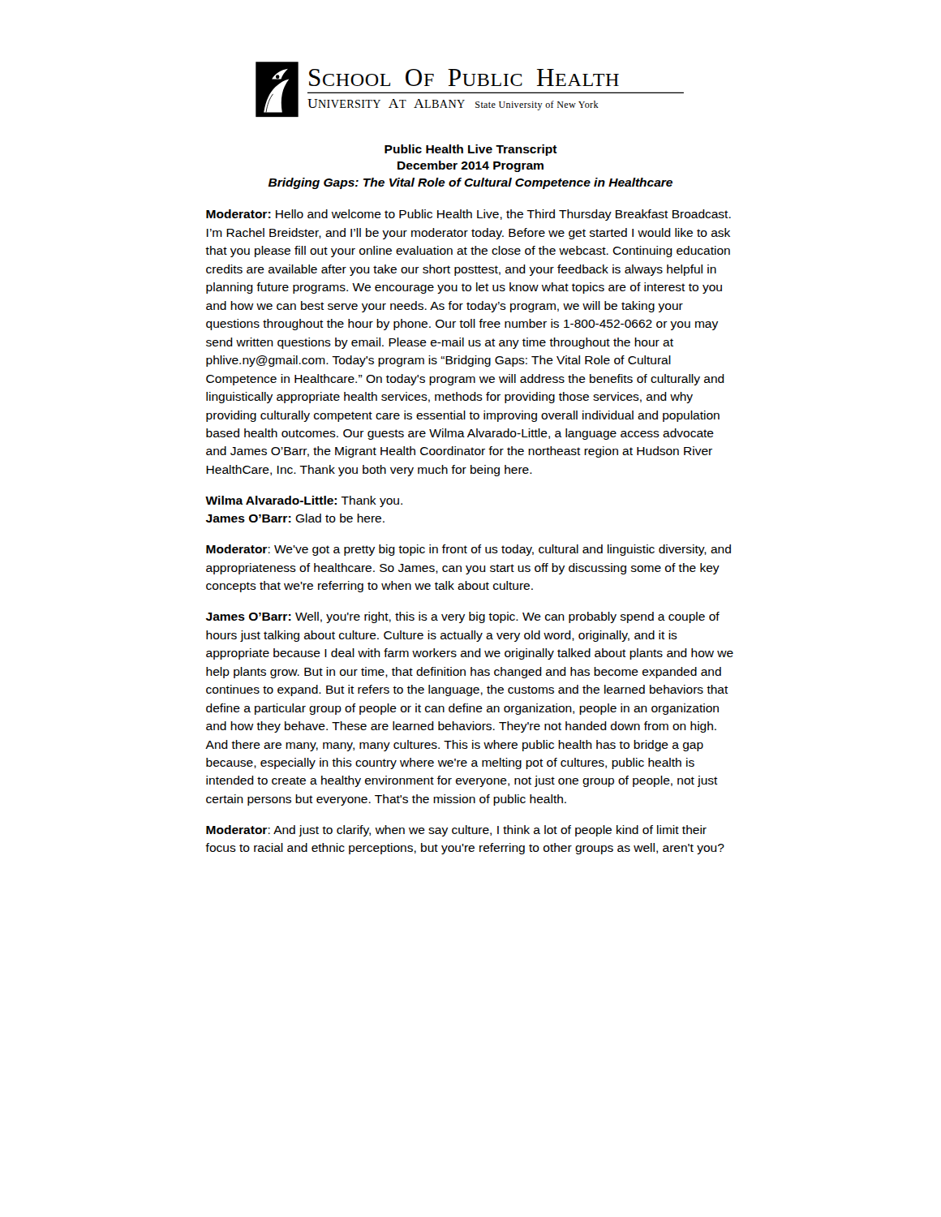SCHOOL OF PUBLIC HEALTH UNIVERSITY AT ALBANY State University of New York
Public Health Live Transcript
December 2014 Program
Bridging Gaps: The Vital Role of Cultural Competence in Healthcare
Moderator: Hello and welcome to Public Health Live, the Third Thursday Breakfast Broadcast. I’m Rachel Breidster, and I’ll be your moderator today. Before we get started I would like to ask that you please fill out your online evaluation at the close of the webcast. Continuing education credits are available after you take our short posttest, and your feedback is always helpful in planning future programs. We encourage you to let us know what topics are of interest to you and how we can best serve your needs. As for today’s program, we will be taking your questions throughout the hour by phone. Our toll free number is 1-800-452-0662 or you may send written questions by email. Please e-mail us at any time throughout the hour at phlive.ny@gmail.com. Today's program is “Bridging Gaps: The Vital Role of Cultural Competence in Healthcare.” On today's program we will address the benefits of culturally and linguistically appropriate health services, methods for providing those services, and why providing culturally competent care is essential to improving overall individual and population based health outcomes. Our guests are Wilma Alvarado-Little, a language access advocate and James O’Barr, the Migrant Health Coordinator for the northeast region at Hudson River HealthCare, Inc. Thank you both very much for being here.
Wilma Alvarado-Little: Thank you.
James O’Barr: Glad to be here.
Moderator: We've got a pretty big topic in front of us today, cultural and linguistic diversity, and appropriateness of healthcare. So James, can you start us off by discussing some of the key concepts that we're referring to when we talk about culture.
James O’Barr: Well, you're right, this is a very big topic. We can probably spend a couple of hours just talking about culture. Culture is actually a very old word, originally, and it is appropriate because I deal with farm workers and we originally talked about plants and how we help plants grow. But in our time, that definition has changed and has become expanded and continues to expand. But it refers to the language, the customs and the learned behaviors that define a particular group of people or it can define an organization, people in an organization and how they behave. These are learned behaviors. They're not handed down from on high. And there are many, many, many cultures. This is where public health has to bridge a gap because, especially in this country where we're a melting pot of cultures, public health is intended to create a healthy environment for everyone, not just one group of people, not just certain persons but everyone. That's the mission of public health.
Moderator: And just to clarify, when we say culture, I think a lot of people kind of limit their focus to racial and ethnic perceptions, but you're referring to other groups as well, aren't you?